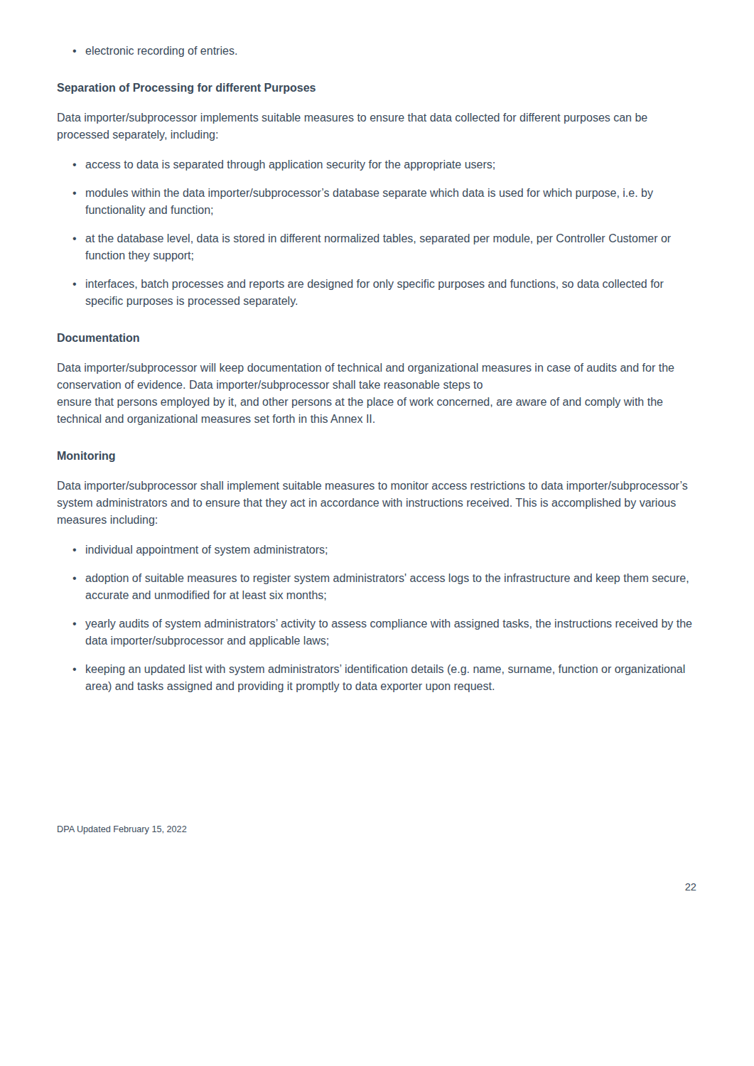electronic recording of entries.
Separation of Processing for different Purposes
Data importer/subprocessor implements suitable measures to ensure that data collected for different purposes can be processed separately, including:
access to data is separated through application security for the appropriate users;
modules within the data importer/subprocessor’s database separate which data is used for which purpose, i.e. by functionality and function;
at the database level, data is stored in different normalized tables, separated per module, per Controller Customer or function they support;
interfaces, batch processes and reports are designed for only specific purposes and functions, so data collected for specific purposes is processed separately.
Documentation
Data importer/subprocessor will keep documentation of technical and organizational measures in case of audits and for the conservation of evidence. Data importer/subprocessor shall take reasonable steps to
ensure that persons employed by it, and other persons at the place of work concerned, are aware of and comply with the technical and organizational measures set forth in this Annex II.
Monitoring
Data importer/subprocessor shall implement suitable measures to monitor access restrictions to data importer/subprocessor’s system administrators and to ensure that they act in accordance with instructions received. This is accomplished by various measures including:
individual appointment of system administrators;
adoption of suitable measures to register system administrators' access logs to the infrastructure and keep them secure, accurate and unmodified for at least six months;
yearly audits of system administrators’ activity to assess compliance with assigned tasks, the instructions received by the data importer/subprocessor and applicable laws;
keeping an updated list with system administrators’ identification details (e.g. name, surname, function or organizational area) and tasks assigned and providing it promptly to data exporter upon request.
DPA Updated February 15, 2022
22